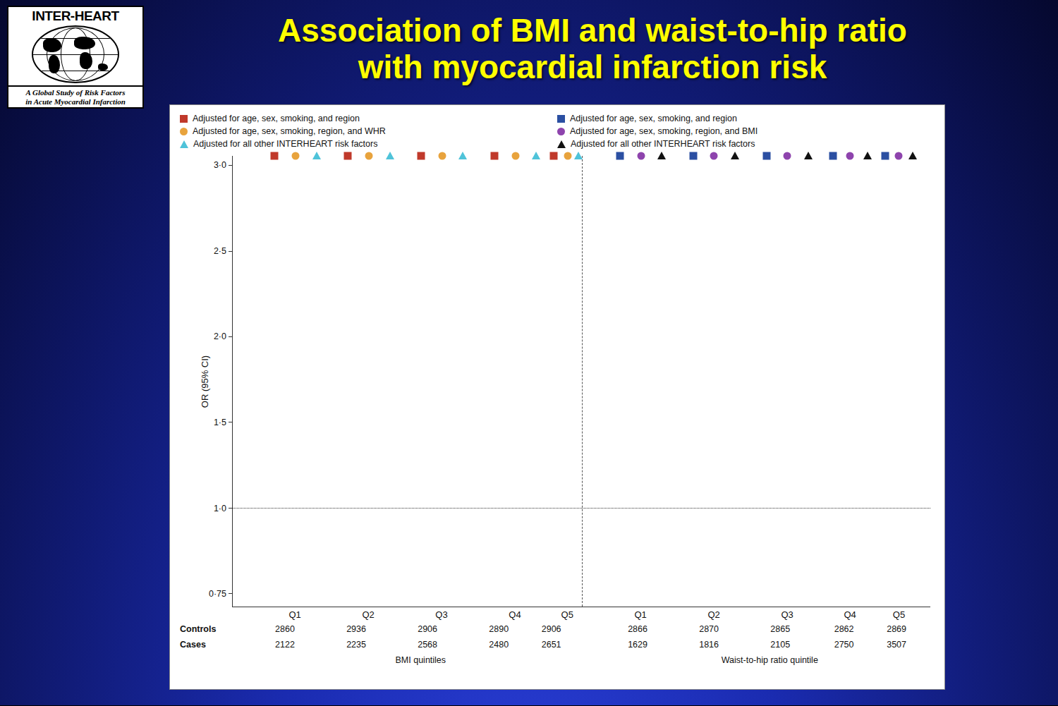INTER-HEART
A Global Study of Risk Factors
in Acute Myocardial Infarction
Association of BMI and waist-to-hip ratio
with myocardial infarction risk
Adjusted for age, sex, smoking, and region
Adjusted for age, sex, smoking, region, and WHR
Adjusted for all other INTERHEART risk factors
Adjusted for age, sex, smoking, and region
Adjusted for age, sex, smoking, region, and BMI
Adjusted for all other INTERHEART risk factors
OR (95% CI)
3·0
2·5
2·0
1·5
1·0
0·75
Q1 Q2 Q3 Q4 Q5 Q1 Q2 Q3 Q4 Q5
Controls Cases 2860 2936 2906 2890 2906 2866 2870 2865 2862 2869 2122 2235 2568 2480 2651 1629 1816 2105 2750 3507
BMI quintiles Waist-to-hip ratio quintile